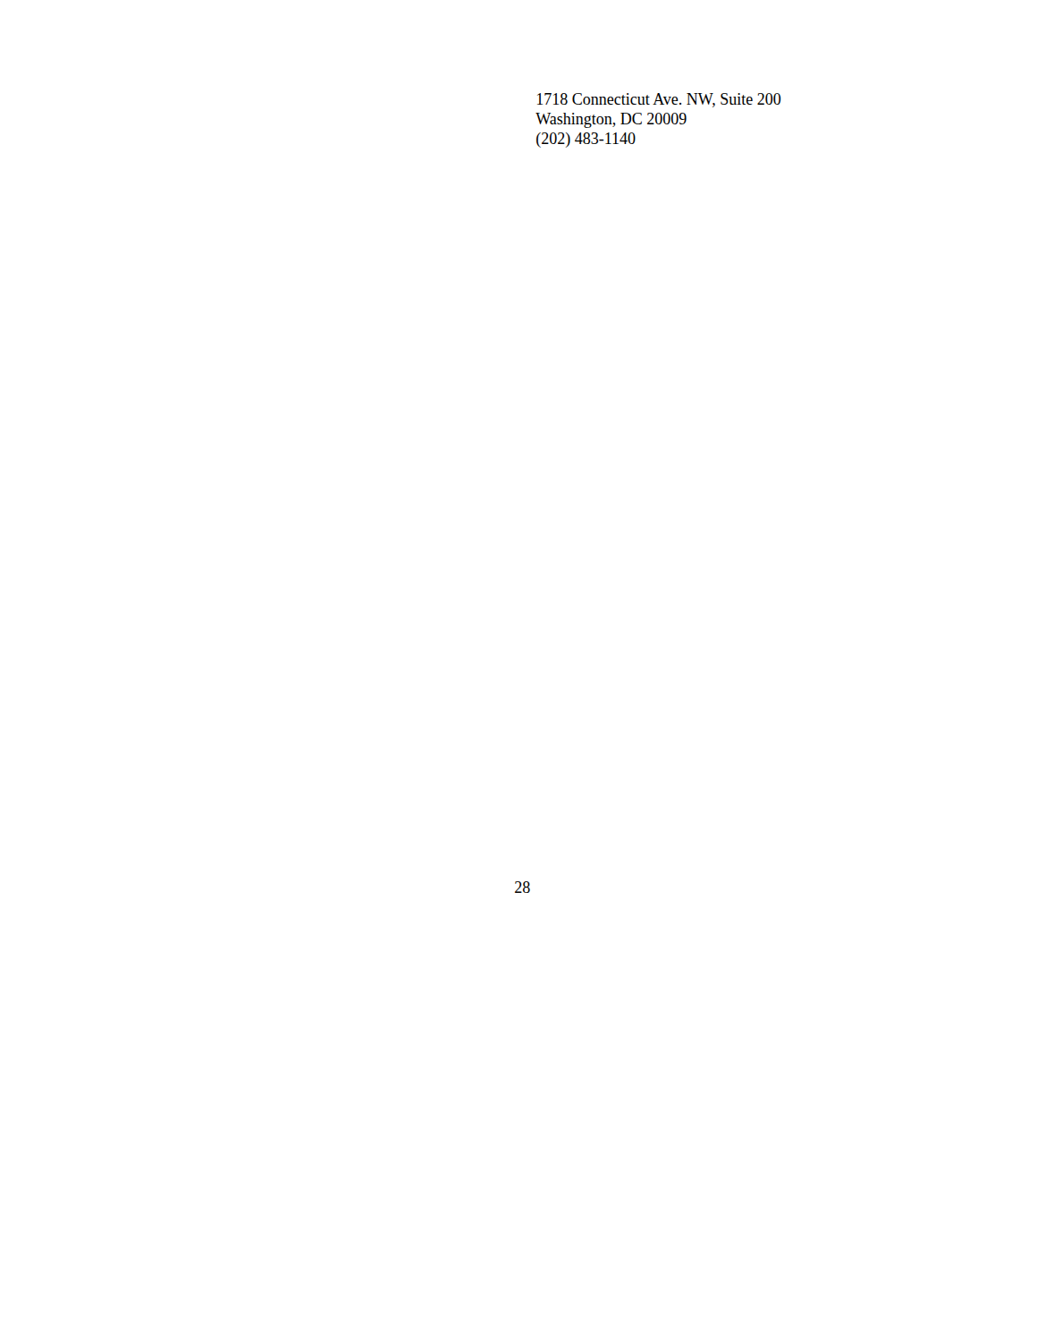1718 Connecticut Ave. NW, Suite 200 Washington, DC 20009 (202) 483-1140
28